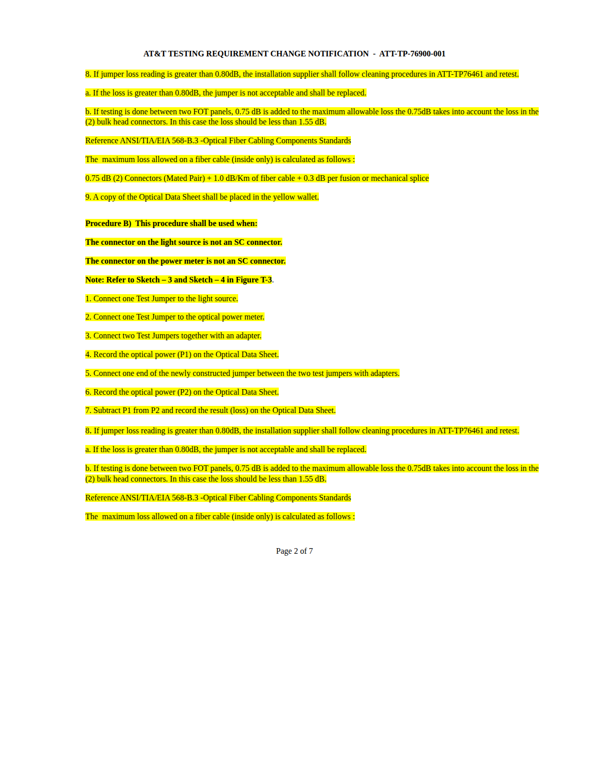AT&T TESTING REQUIREMENT CHANGE NOTIFICATION - ATT-TP-76900-001
8. If jumper loss reading is greater than 0.80dB, the installation supplier shall follow cleaning procedures in ATT-TP76461 and retest.
a. If the loss is greater than 0.80dB, the jumper is not acceptable and shall be replaced.
b. If testing is done between two FOT panels, 0.75 dB is added to the maximum allowable loss the 0.75dB takes into account the loss in the (2) bulk head connectors. In this case the loss should be less than 1.55 dB.
Reference ANSI/TIA/EIA 568-B.3 -Optical Fiber Cabling Components Standards
The maximum loss allowed on a fiber cable (inside only) is calculated as follows :
0.75 dB (2) Connectors (Mated Pair) + 1.0 dB/Km of fiber cable + 0.3 dB per fusion or mechanical splice
9. A copy of the Optical Data Sheet shall be placed in the yellow wallet.
Procedure B) This procedure shall be used when:
The connector on the light source is not an SC connector.
The connector on the power meter is not an SC connector.
Note: Refer to Sketch – 3 and Sketch – 4 in Figure T-3.
1. Connect one Test Jumper to the light source.
2. Connect one Test Jumper to the optical power meter.
3. Connect two Test Jumpers together with an adapter.
4. Record the optical power (P1) on the Optical Data Sheet.
5. Connect one end of the newly constructed jumper between the two test jumpers with adapters.
6. Record the optical power (P2) on the Optical Data Sheet.
7. Subtract P1 from P2 and record the result (loss) on the Optical Data Sheet.
8. If jumper loss reading is greater than 0.80dB, the installation supplier shall follow cleaning procedures in ATT-TP76461 and retest.
a. If the loss is greater than 0.80dB, the jumper is not acceptable and shall be replaced.
b. If testing is done between two FOT panels, 0.75 dB is added to the maximum allowable loss the 0.75dB takes into account the loss in the (2) bulk head connectors. In this case the loss should be less than 1.55 dB.
Reference ANSI/TIA/EIA 568-B.3 -Optical Fiber Cabling Components Standards
The maximum loss allowed on a fiber cable (inside only) is calculated as follows :
Page 2 of 7